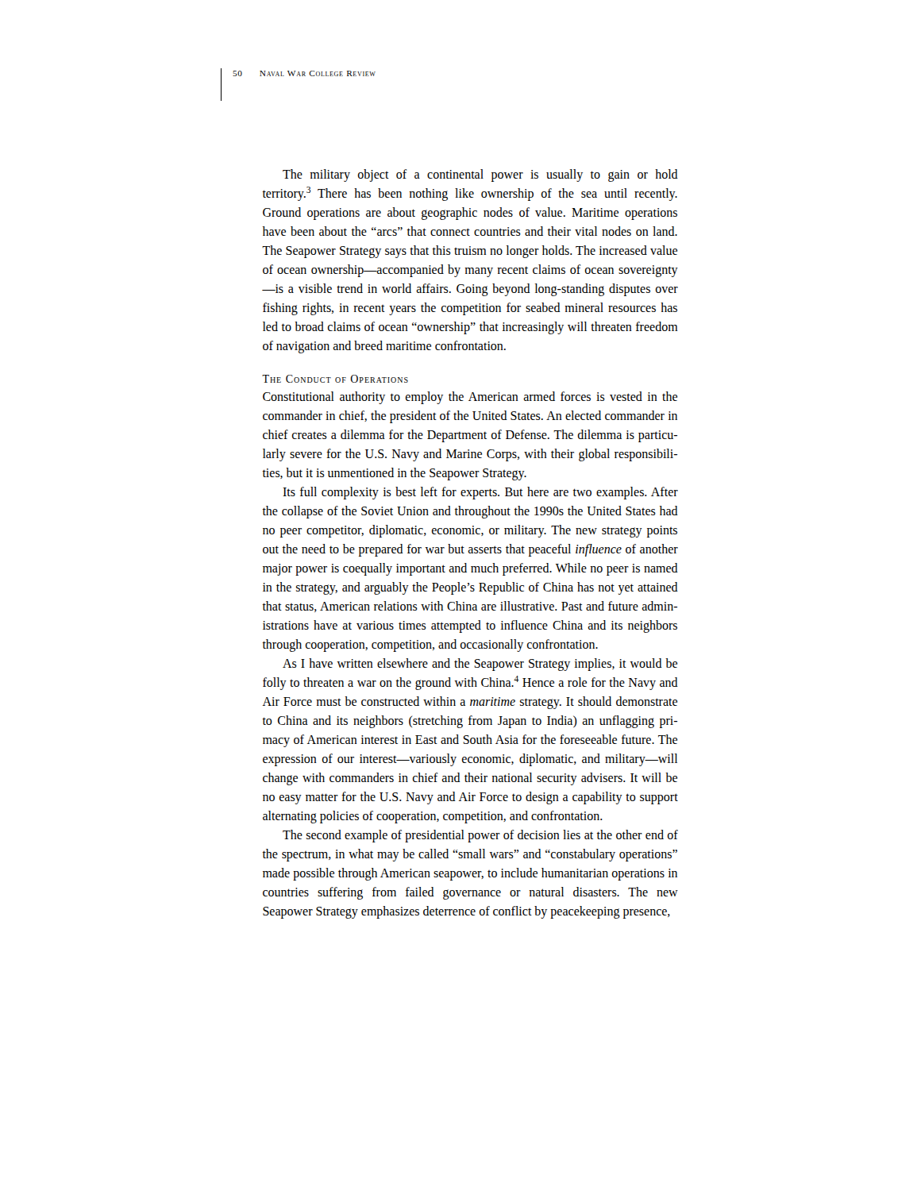50 Naval War College Review
The military object of a continental power is usually to gain or hold territory.3 There has been nothing like ownership of the sea until recently. Ground operations are about geographic nodes of value. Maritime operations have been about the “arcs” that connect countries and their vital nodes on land. The Seapower Strategy says that this truism no longer holds. The increased value of ocean ownership—accompanied by many recent claims of ocean sovereignty—is a visible trend in world affairs. Going beyond long-standing disputes over fishing rights, in recent years the competition for seabed mineral resources has led to broad claims of ocean “ownership” that increasingly will threaten freedom of navigation and breed maritime confrontation.
The Conduct of Operations
Constitutional authority to employ the American armed forces is vested in the commander in chief, the president of the United States. An elected commander in chief creates a dilemma for the Department of Defense. The dilemma is particularly severe for the U.S. Navy and Marine Corps, with their global responsibilities, but it is unmentioned in the Seapower Strategy.
Its full complexity is best left for experts. But here are two examples. After the collapse of the Soviet Union and throughout the 1990s the United States had no peer competitor, diplomatic, economic, or military. The new strategy points out the need to be prepared for war but asserts that peaceful influence of another major power is coequally important and much preferred. While no peer is named in the strategy, and arguably the People’s Republic of China has not yet attained that status, American relations with China are illustrative. Past and future administrations have at various times attempted to influence China and its neighbors through cooperation, competition, and occasionally confrontation.
As I have written elsewhere and the Seapower Strategy implies, it would be folly to threaten a war on the ground with China.4 Hence a role for the Navy and Air Force must be constructed within a maritime strategy. It should demonstrate to China and its neighbors (stretching from Japan to India) an unflagging primacy of American interest in East and South Asia for the foreseeable future. The expression of our interest—variously economic, diplomatic, and military—will change with commanders in chief and their national security advisers. It will be no easy matter for the U.S. Navy and Air Force to design a capability to support alternating policies of cooperation, competition, and confrontation.
The second example of presidential power of decision lies at the other end of the spectrum, in what may be called “small wars” and “constabulary operations” made possible through American seapower, to include humanitarian operations in countries suffering from failed governance or natural disasters. The new Seapower Strategy emphasizes deterrence of conflict by peacekeeping presence,